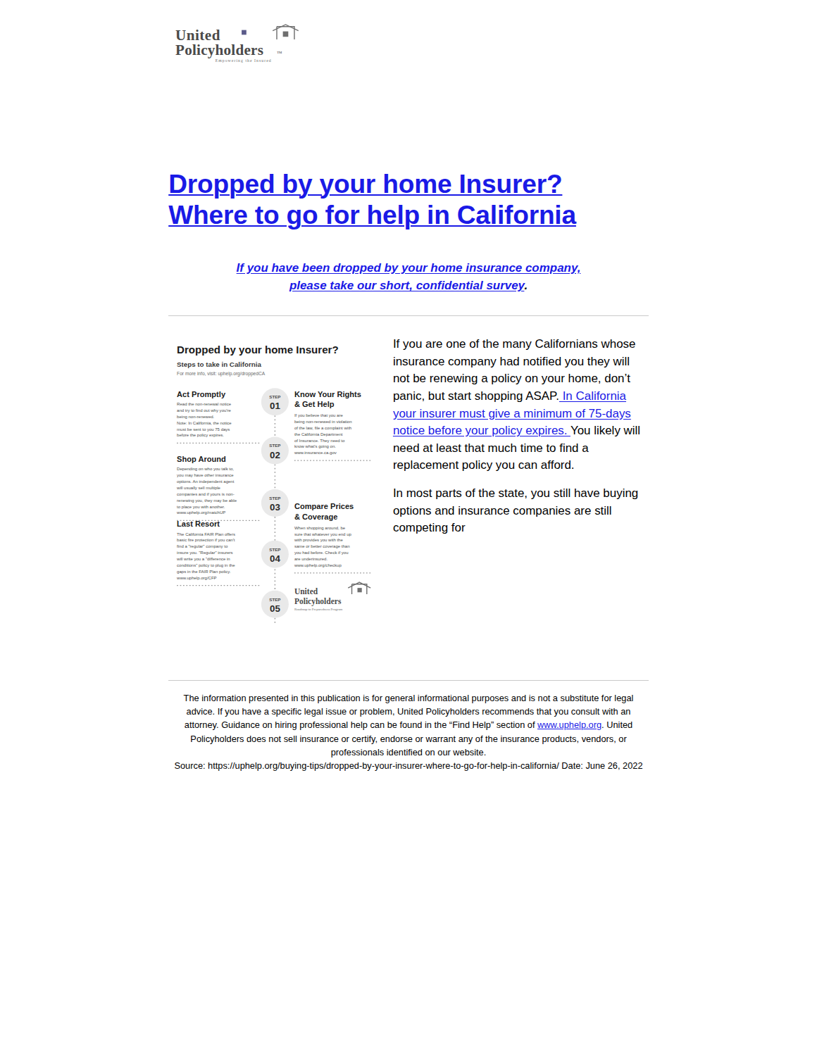United Policyholders ™ Empowering the Insured
Dropped by your home Insurer? Where to go for help in California
If you have been dropped by your home insurance company,
please take our short, confidential survey.
Dropped by your home Insurer? Steps to take in California For more info, visit: uphelp.org/droppedCA Act Promptly Read the non-renewal notice and try to find out why you're being non-renewed. Note: In California, the notice must be sent to you 75 days before the policy expires. STEP 01 Know Your Rights & Get Help If you believe that you are being non-renewed in violation of the law, file a complaint with the California Department of Insurance. They need to know what's going on. www.insurance.ca.gov STEP 02 Shop Around Depending on who you talk to, you may have other insurance options. An independent agent will usually sell multiple companies and if yours is non- renewing you, they may be able to place you with another. www.uphelp.org/matchUP STEP 03 Compare Prices & Coverage When shopping around, be sure that whatever you end up with provides you with the same or better coverage than you had before. Check if you are underinsured. www.uphelp.org/checkup STEP 04 Last Resort The California FAIR Plan offers basic fire protection if you can't find a "regular" company to insure you. "Regular" insurers will write you a "difference in conditions" policy to plug in the gaps in the FAIR Plan policy. www.uphelp.org/CFP STEP 05 United Policyholders Roadmap to Preparedness Program
If you are one of the many Californians whose insurance company had notified you they will not be renewing a policy on your home, don’t panic, but start shopping ASAP. In California your insurer must give a minimum of 75-days notice before your policy expires. You likely will need at least that much time to find a replacement policy you can afford.
In most parts of the state, you still have buying options and insurance companies are still competing for
The information presented in this publication is for general informational purposes and is not a substitute for legal advice. If you have a specific legal issue or problem, United Policyholders recommends that you consult with an attorney. Guidance on hiring professional help can be found in the “Find Help” section of www.uphelp.org. United Policyholders does not sell insurance or certify, endorse or warrant any of the insurance products, vendors, or professionals identified on our website.
Source: https://uphelp.org/buying-tips/dropped-by-your-insurer-where-to-go-for-help-in-california/ Date: June 26, 2022